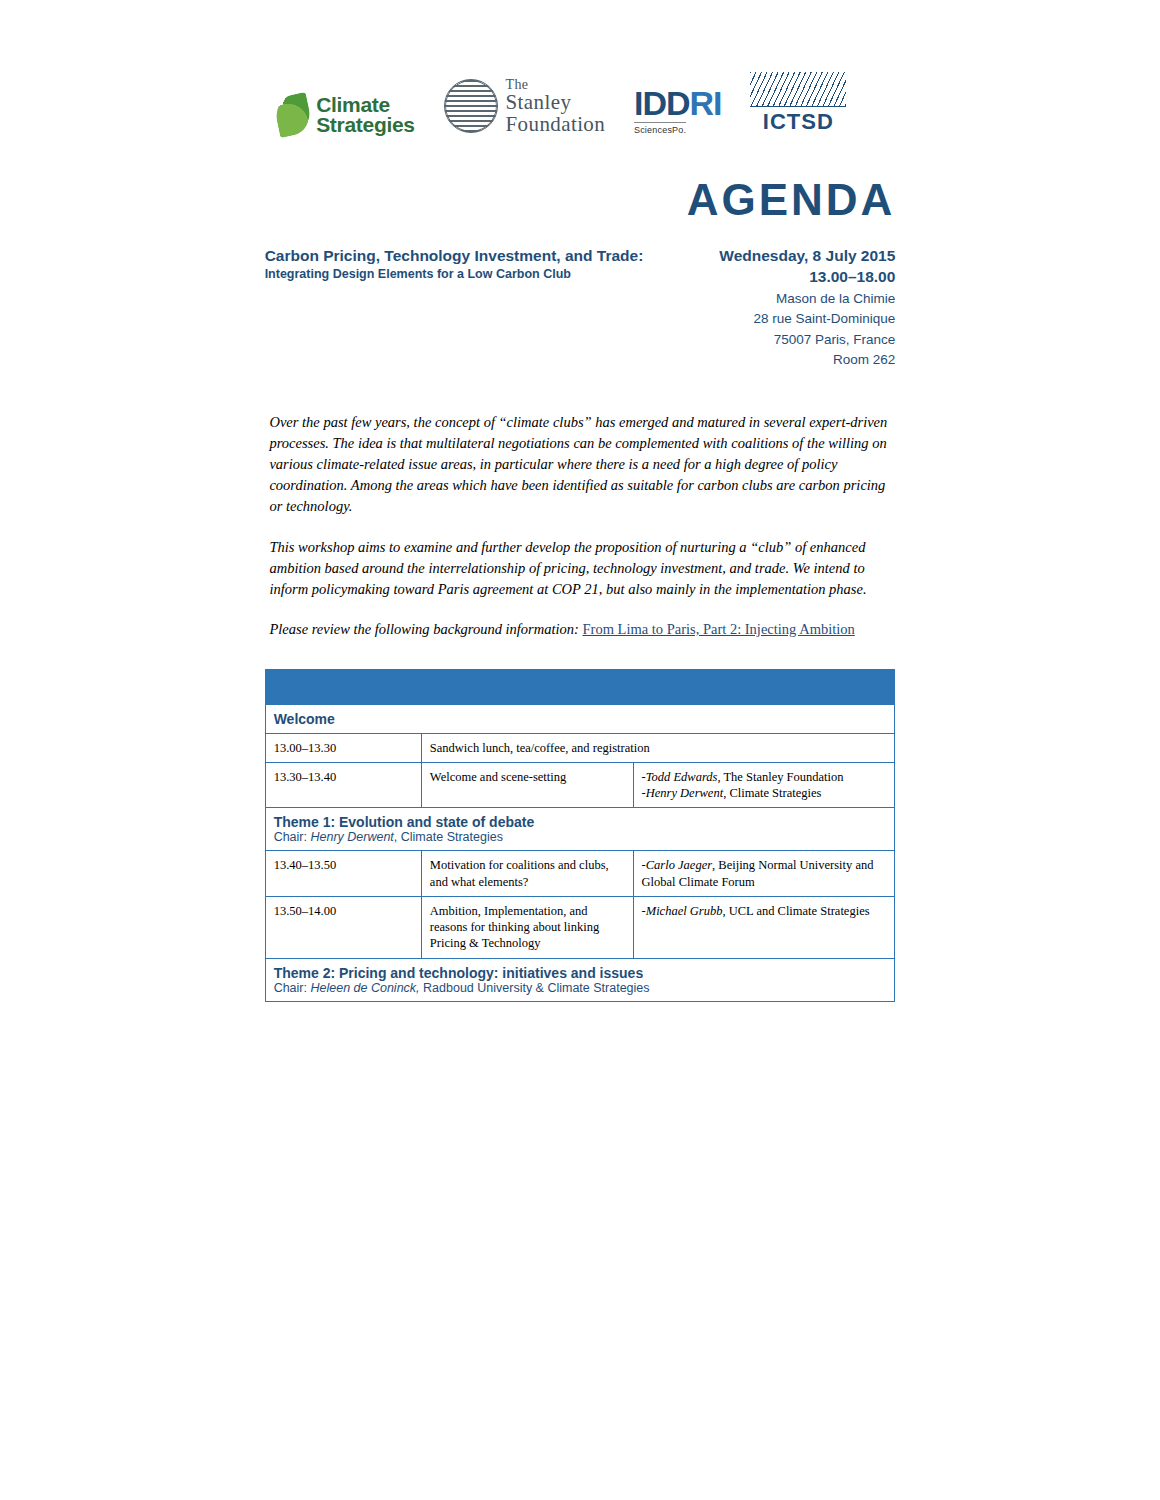Climate Strategies
The Stanley Foundation
IDDRI
SciencesPo.
ICTSD
AGENDA
Carbon Pricing, Technology Investment, and Trade:
Integrating Design Elements for a Low Carbon Club
Wednesday, 8 July 2015
13.00–18.00
Mason de la Chimie
28 rue Saint-Dominique
75007 Paris, France
Room 262
Over the past few years, the concept of “climate clubs” has emerged and matured in several expert-driven processes. The idea is that multilateral negotiations can be complemented with coalitions of the willing on various climate-related issue areas, in particular where there is a need for a high degree of policy coordination. Among the areas which have been identified as suitable for carbon clubs are carbon pricing or technology.
This workshop aims to examine and further develop the proposition of nurturing a “club” of enhanced ambition based around the interrelationship of pricing, technology investment, and trade. We intend to inform policymaking toward Paris agreement at COP 21, but also mainly in the implementation phase.
Please review the following background information: From Lima to Paris, Part 2: Injecting Ambition
| Welcome |
| 13.00–13.30 | Sandwich lunch, tea/coffee, and registration |
| 13.30–13.40 | Welcome and scene-setting | - Todd Edwards , The Stanley Foundation - Henry Derwent , Climate Strategies |
| Theme 1: Evolution and state of debate Chair: Henry Derwent , Climate Strategies |
| 13.40–13.50 | Motivation for coalitions and clubs, and what elements? | - Carlo Jaeger , Beijing Normal University and Global Climate Forum |
| 13.50–14.00 | Ambition, Implementation, and reasons for thinking about linking Pricing & Technology | - Michael Grubb , UCL and Climate Strategies |
| Theme 2: Pricing and technology: initiatives and issues Chair: Heleen de Coninck, Radboud University & Climate Strategies |